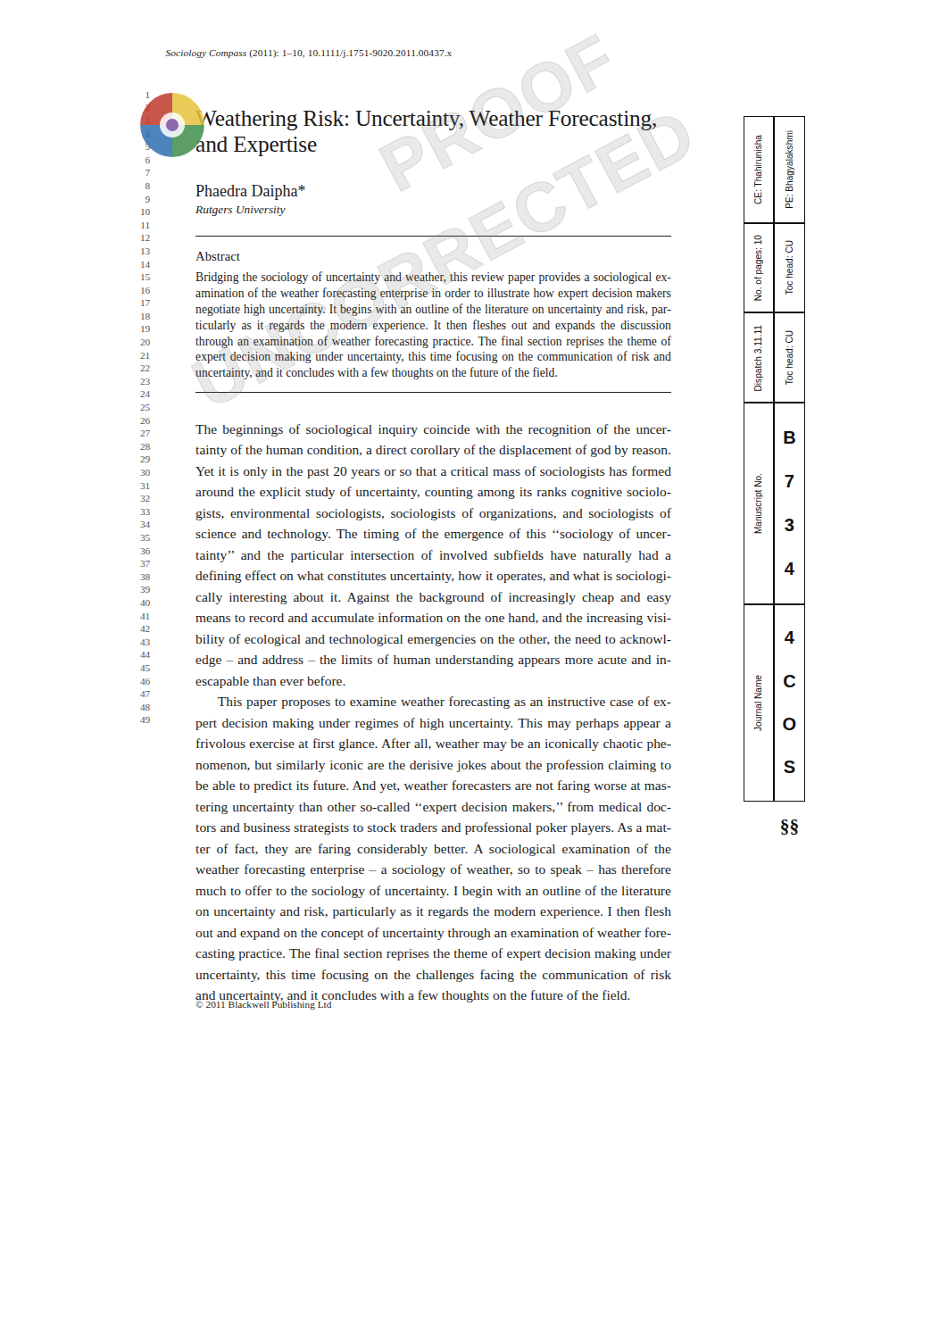Sociology Compass (2011): 1–10, 10.1111/j.1751-9020.2011.00437.x
1
2
3
4
5
6
7
8
9
10
11
12
13
14
15
16
17
18
19
20
21
22
23
24
25
26
27
28
29
30
31
32
33
34
35
36
37
38
39
40
41
42
43
44
45
46
47
48
49
UNCORRECTED PROOF
Weathering Risk: Uncertainty, Weather Forecasting,
and Expertise
Phaedra Daipha*
Rutgers University
Abstract
Bridging the sociology of uncertainty and weather, this review paper provides a sociological examination of the weather forecasting enterprise in order to illustrate how expert decision makers negotiate high uncertainty. It begins with an outline of the literature on uncertainty and risk, particularly as it regards the modern experience. It then fleshes out and expands the discussion through an examination of weather forecasting practice. The final section reprises the theme of expert decision making under uncertainty, this time focusing on the communication of risk and uncertainty, and it concludes with a few thoughts on the future of the field.
The beginnings of sociological inquiry coincide with the recognition of the uncertainty of the human condition, a direct corollary of the displacement of god by reason. Yet it is only in the past 20 years or so that a critical mass of sociologists has formed around the explicit study of uncertainty, counting among its ranks cognitive sociologists, environmental sociologists, sociologists of organizations, and sociologists of science and technology. The timing of the emergence of this ‘‘sociology of uncertainty’’ and the particular intersection of involved subfields have naturally had a defining effect on what constitutes uncertainty, how it operates, and what is sociologically interesting about it. Against the background of increasingly cheap and easy means to record and accumulate information on the one hand, and the increasing visibility of ecological and technological emergencies on the other, the need to acknowledge – and address – the limits of human understanding appears more acute and inescapable than ever before.
This paper proposes to examine weather forecasting as an instructive case of expert decision making under regimes of high uncertainty. This may perhaps appear a frivolous exercise at first glance. After all, weather may be an iconically chaotic phenomenon, but similarly iconic are the derisive jokes about the profession claiming to be able to predict its future. And yet, weather forecasters are not faring worse at mastering uncertainty than other so-called ‘‘expert decision makers,’’ from medical doctors and business strategists to stock traders and professional poker players. As a matter of fact, they are faring considerably better. A sociological examination of the weather forecasting enterprise – a sociology of weather, so to speak – has therefore much to offer to the sociology of uncertainty. I begin with an outline of the literature on uncertainty and risk, particularly as it regards the modern experience. I then flesh out and expand on the concept of uncertainty through an examination of weather forecasting practice. The final section reprises the theme of expert decision making under uncertainty, this time focusing on the challenges facing the communication of risk and uncertainty, and it concludes with a few thoughts on the future of the field.
© 2011 Blackwell Publishing Ltd
CE: Thahirunisha
PE: Bhagyalakshmi
No. of pages: 10
Toc head: CU
Dispatch 3.11.11
Toc head: CU
Manuscript No.
B 7 3 4
Journal Name
4 C O S
§§